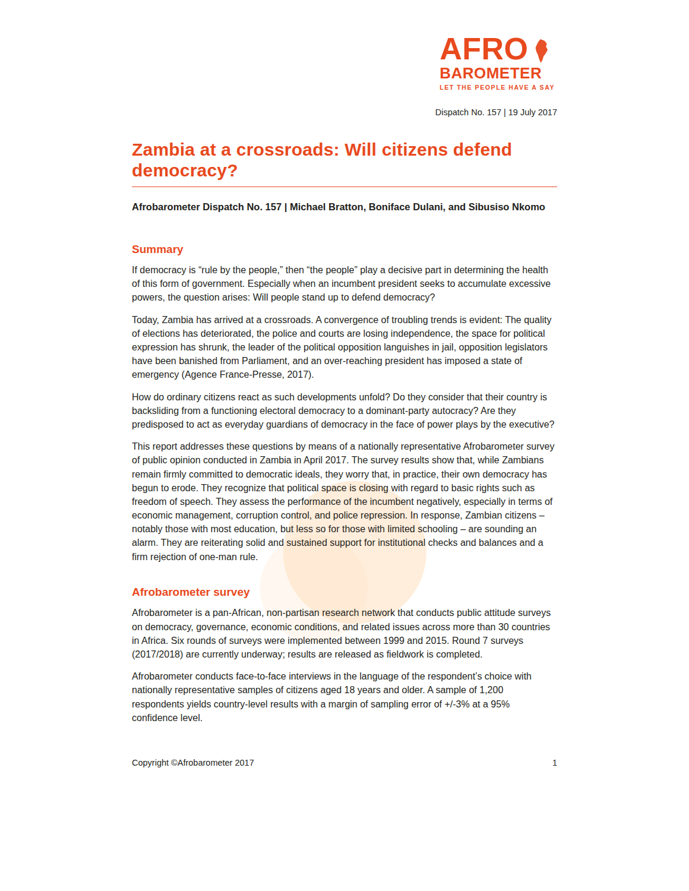AFRO
BAROMETER
LET THE PEOPLE HAVE A SAY
Dispatch No. 157 | 19 July 2017
Zambia at a crossroads: Will citizens defend democracy?
Afrobarometer Dispatch No. 157 | Michael Bratton, Boniface Dulani, and Sibusiso Nkomo
Summary
If democracy is “rule by the people,” then “the people” play a decisive part in determining the health of this form of government. Especially when an incumbent president seeks to accumulate excessive powers, the question arises: Will people stand up to defend democracy?
Today, Zambia has arrived at a crossroads. A convergence of troubling trends is evident: The quality of elections has deteriorated, the police and courts are losing independence, the space for political expression has shrunk, the leader of the political opposition languishes in jail, opposition legislators have been banished from Parliament, and an over-reaching president has imposed a state of emergency (Agence France-Presse, 2017).
How do ordinary citizens react as such developments unfold? Do they consider that their country is backsliding from a functioning electoral democracy to a dominant-party autocracy? Are they predisposed to act as everyday guardians of democracy in the face of power plays by the executive?
This report addresses these questions by means of a nationally representative Afrobarometer survey of public opinion conducted in Zambia in April 2017. The survey results show that, while Zambians remain firmly committed to democratic ideals, they worry that, in practice, their own democracy has begun to erode. They recognize that political space is closing with regard to basic rights such as freedom of speech. They assess the performance of the incumbent negatively, especially in terms of economic management, corruption control, and police repression. In response, Zambian citizens – notably those with most education, but less so for those with limited schooling – are sounding an alarm. They are reiterating solid and sustained support for institutional checks and balances and a firm rejection of one-man rule.
Afrobarometer survey
Afrobarometer is a pan-African, non-partisan research network that conducts public attitude surveys on democracy, governance, economic conditions, and related issues across more than 30 countries in Africa. Six rounds of surveys were implemented between 1999 and 2015. Round 7 surveys (2017/2018) are currently underway; results are released as fieldwork is completed.
Afrobarometer conducts face-to-face interviews in the language of the respondent’s choice with nationally representative samples of citizens aged 18 years and older. A sample of 1,200 respondents yields country-level results with a margin of sampling error of +/-3% at a 95% confidence level.
Copyright ©Afrobarometer 2017 1